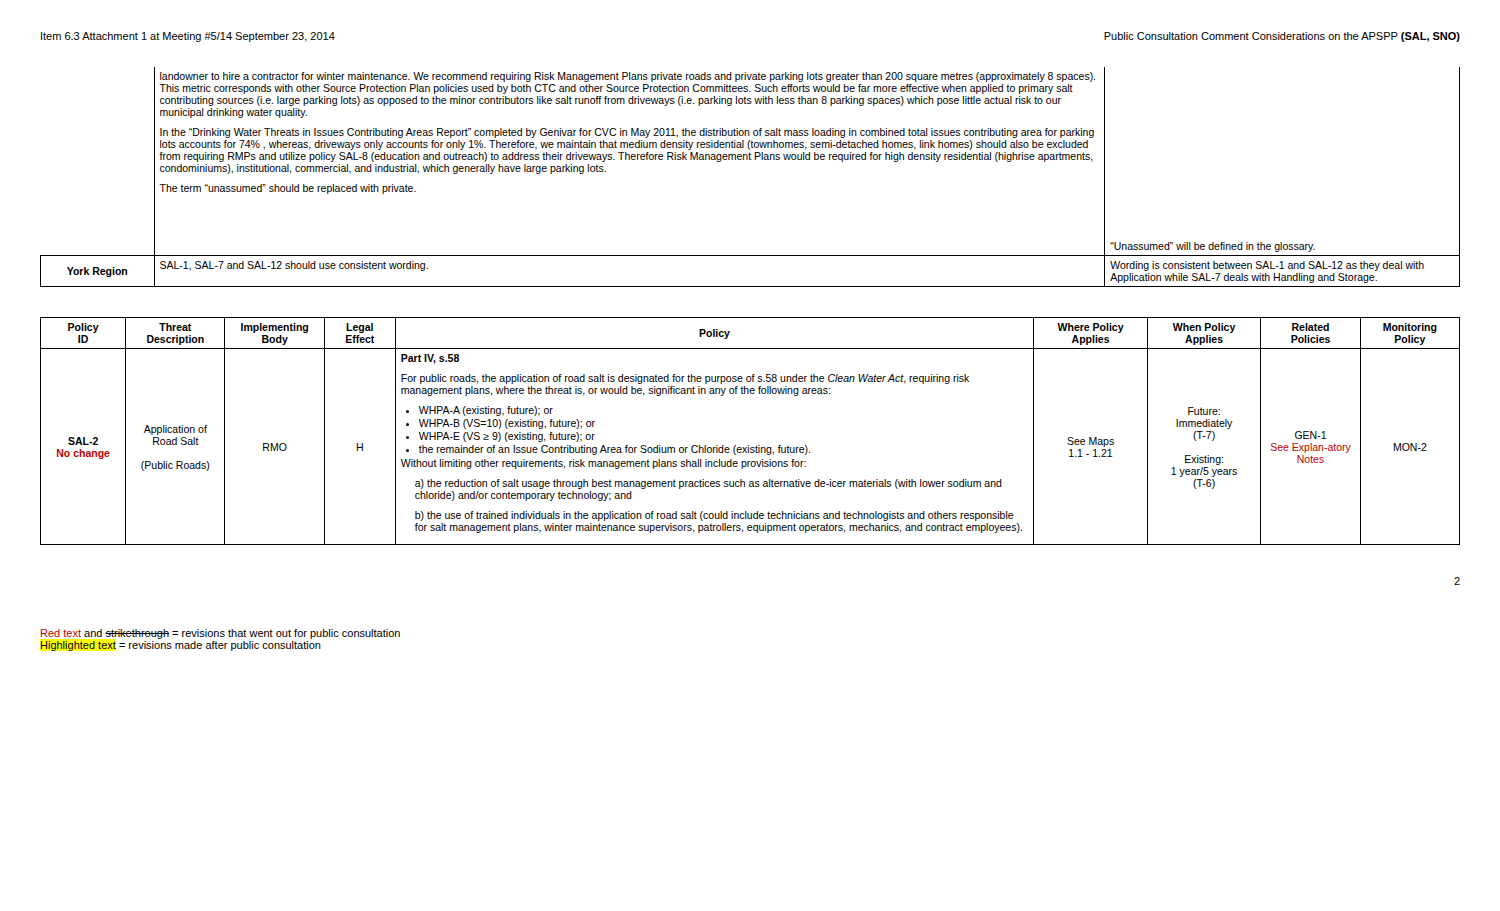Item 6.3 Attachment 1 at Meeting #5/14 September 23, 2014
Public Consultation Comment Considerations on the APSPP (SAL, SNO)
| | landowner to hire a contractor for winter maintenance. We recommend requiring Risk Management Plans private roads and private parking lots greater than 200 square metres (approximately 8 spaces). This metric corresponds with other Source Protection Plan policies used by both CTC and other Source Protection Committees. Such efforts would be far more effective when applied to primary salt contributing sources (i.e. large parking lots) as opposed to the minor contributors like salt runoff from driveways (i.e. parking lots with less than 8 parking spaces) which pose little actual risk to our municipal drinking water quality. In the “Drinking Water Threats in Issues Contributing Areas Report” completed by Genivar for CVC in May 2011, the distribution of salt mass loading in combined total issues contributing area for parking lots accounts for 74% , whereas, driveways only accounts for only 1%. Therefore, we maintain that medium density residential (townhomes, semi-detached homes, link homes) should also be excluded from requiring RMPs and utilize policy SAL-8 (education and outreach) to address their driveways. Therefore Risk Management Plans would be required for high density residential (highrise apartments, condominiums), institutional, commercial, and industrial, which generally have large parking lots. The term “unassumed” should be replaced with private. | “Unassumed” will be defined in the glossary. |
| York Region | SAL-1, SAL-7 and SAL-12 should use consistent wording. | Wording is consistent between SAL-1 and SAL-12 as they deal with Application while SAL-7 deals with Handling and Storage. |
| Policy ID | Threat Description | Implementing Body | Legal Effect | Policy | Where Policy Applies | When Policy Applies | Related Policies | Monitoring Policy |
| --- | --- | --- | --- | --- | --- | --- | --- | --- |
| SAL-2 No change | Application of Road Salt (Public Roads) | RMO | H | Part IV, s.58 For public roads, the application of road salt is designated for the purpose of s.58 under the Clean Water Act , requiring risk management plans, where the threat is, or would be, significant in any of the following areas: WHPA-A (existing, future); or WHPA-B (VS=10) (existing, future); or WHPA-E (VS ≥ 9) (existing, future); or the remainder of an Issue Contributing Area for Sodium or Chloride (existing, future). Without limiting other requirements, risk management plans shall include provisions for: a) the reduction of salt usage through best management practices such as alternative de-icer materials (with lower sodium and chloride) and/or contemporary technology; and b) the use of trained individuals in the application of road salt (could include technicians and technologists and others responsible for salt management plans, winter maintenance supervisors, patrollers, equipment operators, mechanics, and contract employees). | See Maps 1.1 - 1.21 | Future: Immediately (T-7) Existing: 1 year/5 years (T-6) | GEN-1 See Explan-atory Notes | MON-2 |
2
Red text and strikethrough = revisions that went out for public consultation
Highlighted text = revisions made after public consultation